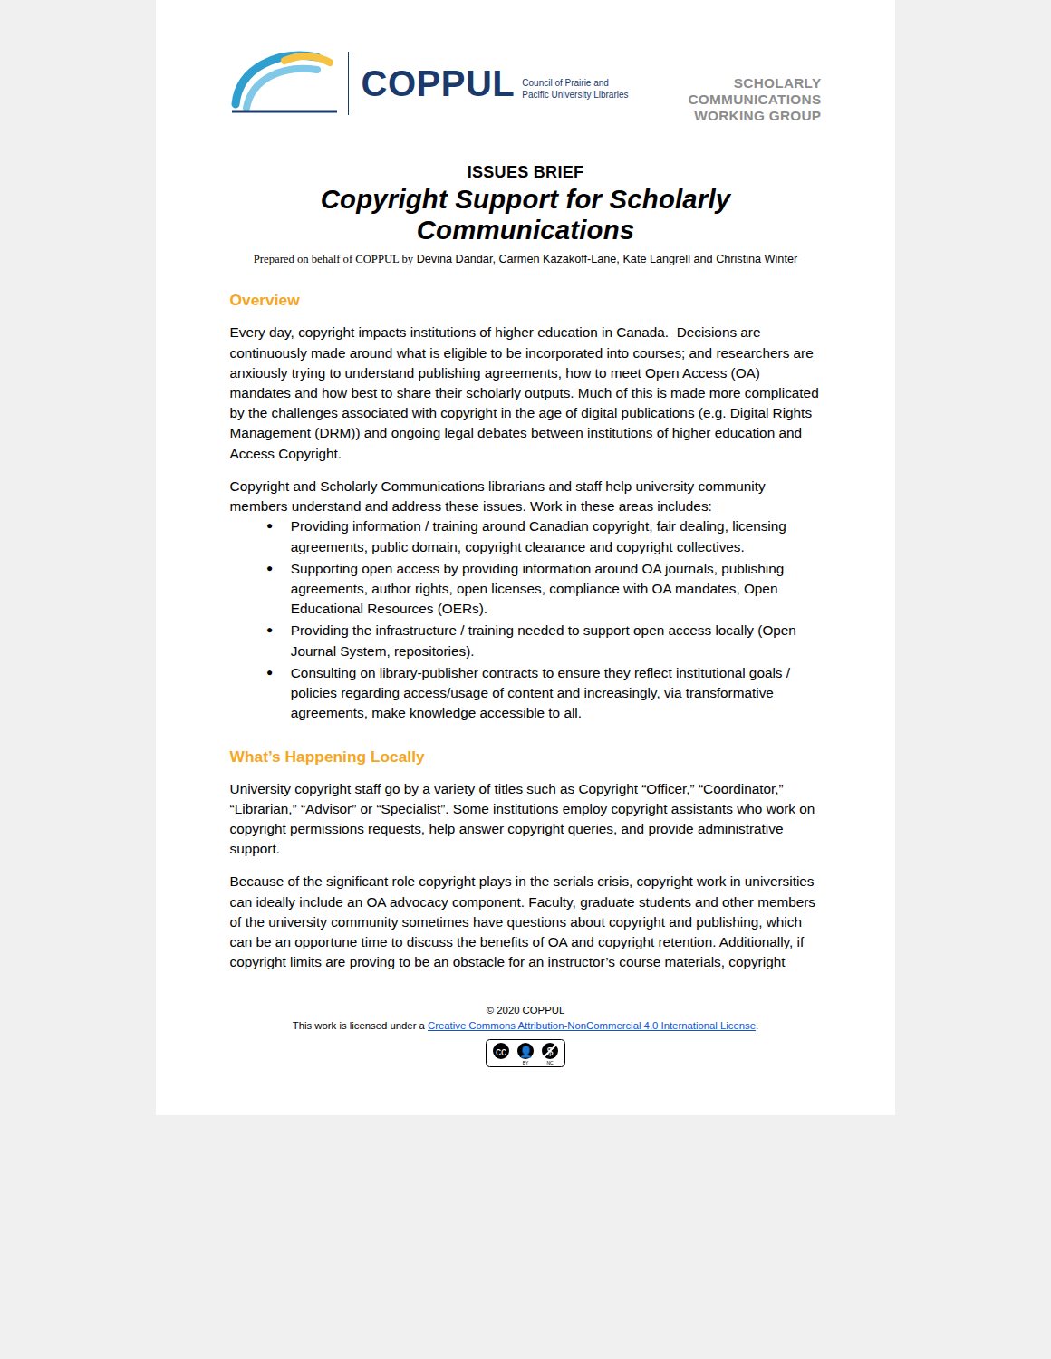COPPUL
Council of Prairie and
Pacific University Libraries
SCHOLARLY COMMUNICATIONS WORKING GROUP
ISSUES BRIEF
Copyright Support for Scholarly Communications
Prepared on behalf of COPPUL by Devina Dandar, Carmen Kazakoff-Lane, Kate Langrell and Christina Winter
Overview
Every day, copyright impacts institutions of higher education in Canada. Decisions are continuously made around what is eligible to be incorporated into courses; and researchers are anxiously trying to understand publishing agreements, how to meet Open Access (OA) mandates and how best to share their scholarly outputs. Much of this is made more complicated by the challenges associated with copyright in the age of digital publications (e.g. Digital Rights Management (DRM)) and ongoing legal debates between institutions of higher education and Access Copyright.
Copyright and Scholarly Communications librarians and staff help university community members understand and address these issues. Work in these areas includes:
Providing information / training around Canadian copyright, fair dealing, licensing agreements, public domain, copyright clearance and copyright collectives.
Supporting open access by providing information around OA journals, publishing agreements, author rights, open licenses, compliance with OA mandates, Open Educational Resources (OERs).
Providing the infrastructure / training needed to support open access locally (Open Journal System, repositories).
Consulting on library-publisher contracts to ensure they reflect institutional goals / policies regarding access/usage of content and increasingly, via transformative agreements, make knowledge accessible to all.
What’s Happening Locally
University copyright staff go by a variety of titles such as Copyright “Officer,” “Coordinator,” “Librarian,” “Advisor” or “Specialist”. Some institutions employ copyright assistants who work on copyright permissions requests, help answer copyright queries, and provide administrative support.
Because of the significant role copyright plays in the serials crisis, copyright work in universities can ideally include an OA advocacy component. Faculty, graduate students and other members of the university community sometimes have questions about copyright and publishing, which can be an opportune time to discuss the benefits of OA and copyright retention. Additionally, if copyright limits are proving to be an obstacle for an instructor’s course materials, copyright
© 2020 COPPUL
This work is licensed under a Creative Commons Attribution-NonCommercial 4.0 International License.
cc 👤 $ BY NC